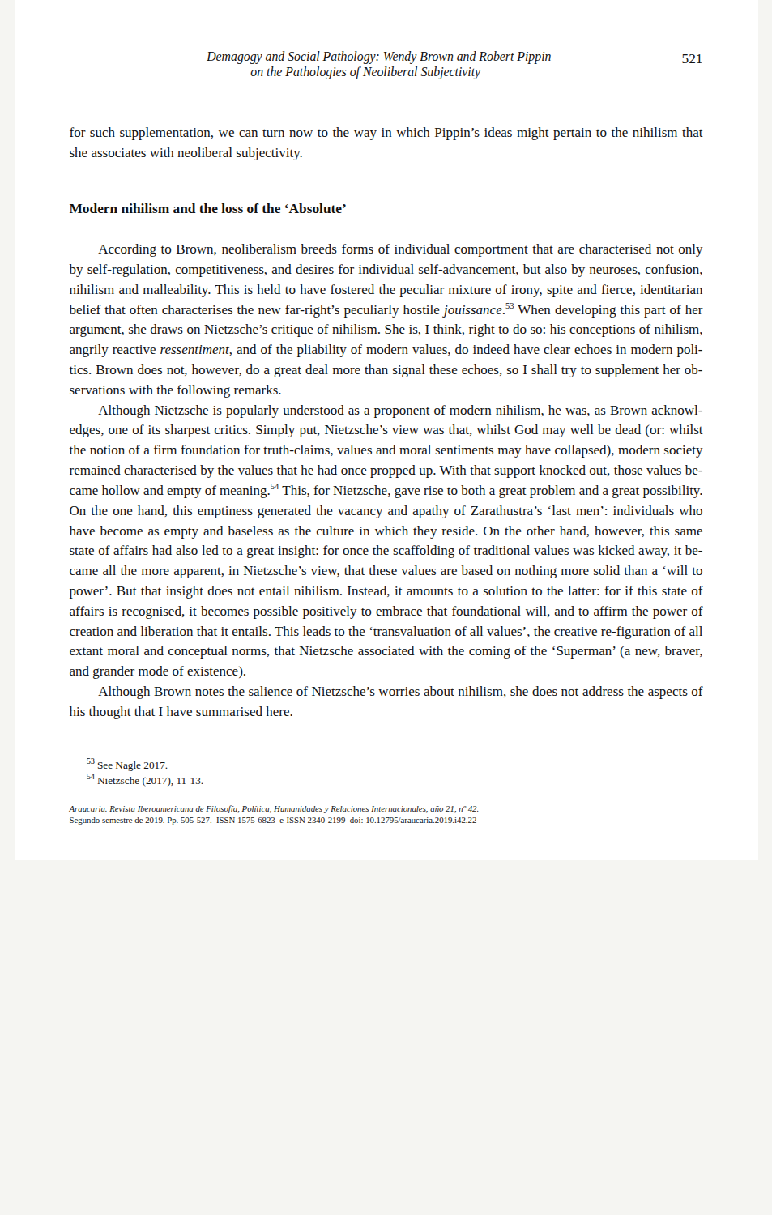521
Demagogy and Social Pathology: Wendy Brown and Robert Pippin
on the Pathologies of Neoliberal Subjectivity
for such supplementation, we can turn now to the way in which Pippin’s ideas might pertain to the nihilism that she associates with neoliberal subjectivity.
Modern nihilism and the loss of the ‘Absolute’
According to Brown, neoliberalism breeds forms of individual comportment that are characterised not only by self-regulation, competitiveness, and desires for individual self-advancement, but also by neuroses, confusion, nihilism and malleability. This is held to have fostered the peculiar mixture of irony, spite and fierce, identitarian belief that often characterises the new far-right’s peculiarly hostile jouissance.53 When developing this part of her argument, she draws on Nietzsche’s critique of nihilism. She is, I think, right to do so: his conceptions of nihilism, angrily reactive ressentiment, and of the pliability of modern values, do indeed have clear echoes in modern politics. Brown does not, however, do a great deal more than signal these echoes, so I shall try to supplement her observations with the following remarks.
Although Nietzsche is popularly understood as a proponent of modern nihilism, he was, as Brown acknowledges, one of its sharpest critics. Simply put, Nietzsche’s view was that, whilst God may well be dead (or: whilst the notion of a firm foundation for truth-claims, values and moral sentiments may have collapsed), modern society remained characterised by the values that he had once propped up. With that support knocked out, those values became hollow and empty of meaning.54 This, for Nietzsche, gave rise to both a great problem and a great possibility. On the one hand, this emptiness generated the vacancy and apathy of Zarathustra’s ‘last men’: individuals who have become as empty and baseless as the culture in which they reside. On the other hand, however, this same state of affairs had also led to a great insight: for once the scaffolding of traditional values was kicked away, it became all the more apparent, in Nietzsche’s view, that these values are based on nothing more solid than a ‘will to power’. But that insight does not entail nihilism. Instead, it amounts to a solution to the latter: for if this state of affairs is recognised, it becomes possible positively to embrace that foundational will, and to affirm the power of creation and liberation that it entails. This leads to the ‘transvaluation of all values’, the creative re-figuration of all extant moral and conceptual norms, that Nietzsche associated with the coming of the ‘Superman’ (a new, braver, and grander mode of existence).
Although Brown notes the salience of Nietzsche’s worries about nihilism, she does not address the aspects of his thought that I have summarised here.
53See Nagle 2017.
54Nietzsche (2017), 11-13.
Araucaria. Revista Iberoamericana de Filosofía, Política, Humanidades y Relaciones Internacionales, año 21, nº 42.
Segundo semestre de 2019. Pp. 505-527. ISSN 1575-6823 e-ISSN 2340-2199 doi: 10.12795/araucaria.2019.i42.22